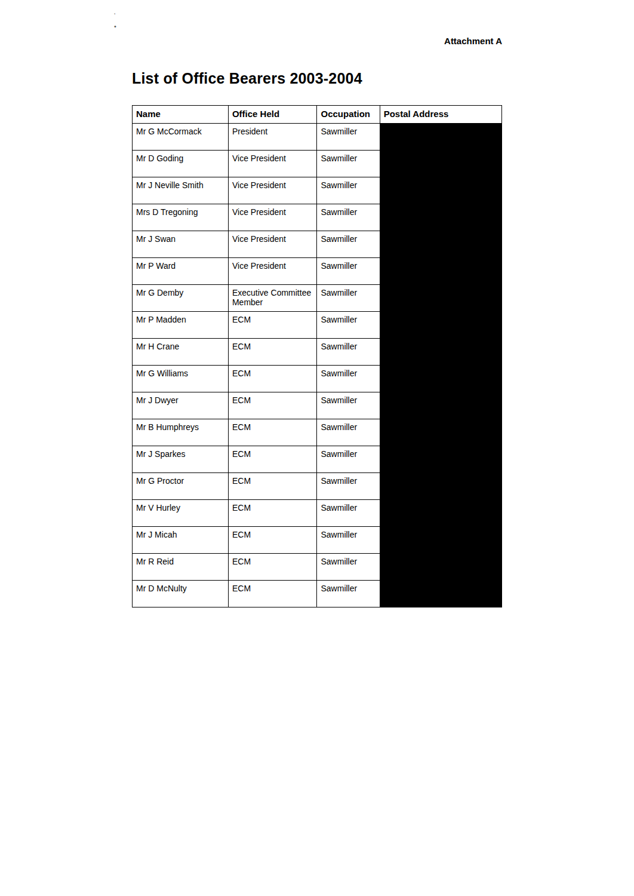‘ •
Attachment A
List of Office Bearers 2003-2004
| Name | Office Held | Occupation | Postal Address |
| --- | --- | --- | --- |
| Mr G McCormack | President | Sawmiller | |
| Mr D Goding | Vice President | Sawmiller | |
| Mr J Neville Smith | Vice President | Sawmiller | |
| Mrs D Tregoning | Vice President | Sawmiller | |
| Mr J Swan | Vice President | Sawmiller | |
| Mr P Ward | Vice President | Sawmiller | |
| Mr G Demby | Executive Committee Member | Sawmiller | |
| Mr P Madden | ECM | Sawmiller | |
| Mr H Crane | ECM | Sawmiller | |
| Mr G Williams | ECM | Sawmiller | |
| Mr J Dwyer | ECM | Sawmiller | |
| Mr B Humphreys | ECM | Sawmiller | |
| Mr J Sparkes | ECM | Sawmiller | |
| Mr G Proctor | ECM | Sawmiller | |
| Mr V Hurley | ECM | Sawmiller | |
| Mr J Micah | ECM | Sawmiller | |
| Mr R Reid | ECM | Sawmiller | |
| Mr D McNulty | ECM | Sawmiller | |